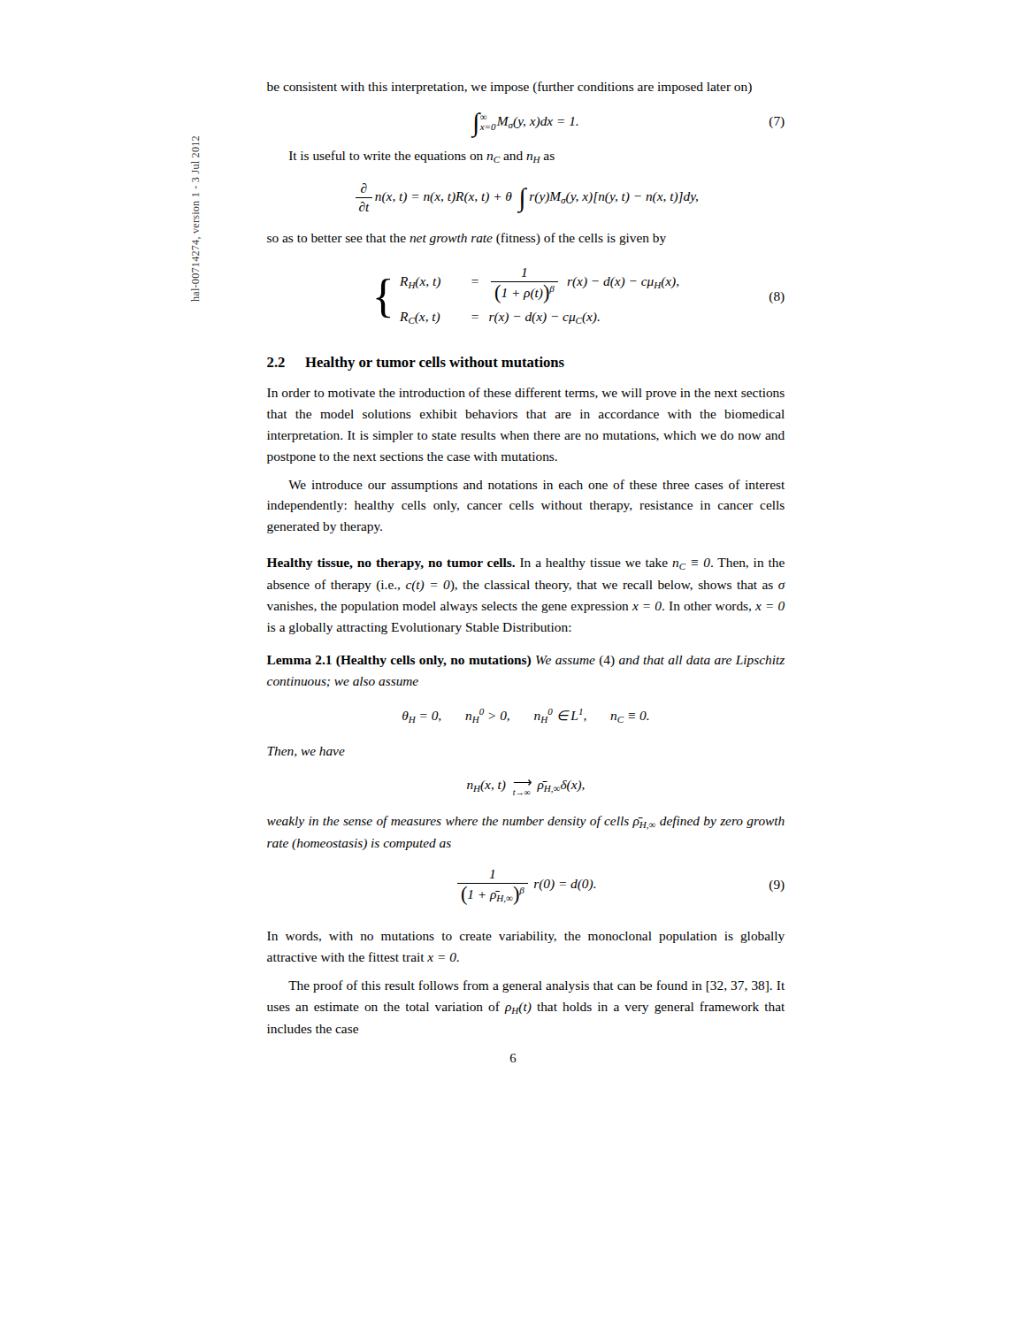hal-00714274, version 1 - 3 Jul 2012
be consistent with this interpretation, we impose (further conditions are imposed later on)
∫∞x=0 Mσ(y, x)dx = 1. (7)
It is useful to write the equations on nC and nH as
∂∂tn(x, t) = n(x, t)R(x, t) + θ ∫ r(y)Mσ(y, x)[n(y, t) − n(x, t)]dy,
so as to better see that the net growth rate (fitness) of the cells is given by
{ RH(x, t)= 1(1 + ρ(t)) β r(x) − d(x) − cμH(x), RC(x, t)= r(x) − d(x) − cμC(x). (8)
2.2 Healthy or tumor cells without mutations
In order to motivate the introduction of these different terms, we will prove in the next sections that the model solutions exhibit behaviors that are in accordance with the biomedical interpretation. It is simpler to state results when there are no mutations, which we do now and postpone to the next sections the case with mutations.
We introduce our assumptions and notations in each one of these three cases of interest independently: healthy cells only, cancer cells without therapy, resistance in cancer cells generated by therapy.
Healthy tissue, no therapy, no tumor cells. In a healthy tissue we take nC ≡ 0. Then, in the absence of therapy (i.e., c(t) = 0), the classical theory, that we recall below, shows that as σ vanishes, the population model always selects the gene expression x = 0. In other words, x = 0 is a globally attracting Evolutionary Stable Distribution:
Lemma 2.1 (Healthy cells only, no mutations) We assume (4) and that all data are Lipschitz continuous; we also assume
θH = 0, nH 0 > 0, nH 0 ∈ L1, nC ≡ 0.
Then, we have
nH(x, t) ⟶t→∞ ρ̄H,∞δ(x),
weakly in the sense of measures where the number density of cells ρ̄H,∞ defined by zero growth rate (homeostasis) is computed as
1(1 + ρ̄H,∞) β r(0) = d(0). (9)
In words, with no mutations to create variability, the monoclonal population is globally attractive with the fittest trait x = 0.
The proof of this result follows from a general analysis that can be found in [32, 37, 38]. It uses an estimate on the total variation of ρH(t) that holds in a very general framework that includes the case
6